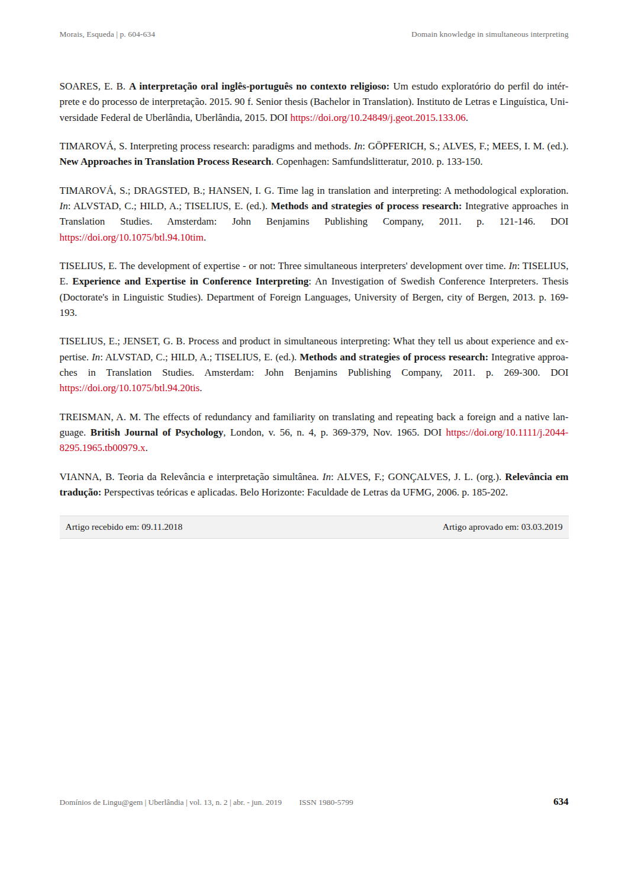Morais, Esqueda | p. 604-634
Domain knowledge in simultaneous interpreting
SOARES, E. B. A interpretação oral inglês-português no contexto religioso: Um estudo exploratório do perfil do intérprete e do processo de interpretação. 2015. 90 f. Senior thesis (Bachelor in Translation). Instituto de Letras e Linguística, Universidade Federal de Uberlândia, Uberlândia, 2015. DOI https://doi.org/10.24849/j.geot.2015.133.06.
TIMAROVÁ, S. Interpreting process research: paradigms and methods. In: GÖPFERICH, S.; ALVES, F.; MEES, I. M. (ed.). New Approaches in Translation Process Research. Copenhagen: Samfundslitteratur, 2010. p. 133-150.
TIMAROVÁ, S.; DRAGSTED, B.; HANSEN, I. G. Time lag in translation and interpreting: A methodological exploration. In: ALVSTAD, C.; HILD, A.; TISELIUS, E. (ed.). Methods and strategies of process research: Integrative approaches in Translation Studies. Amsterdam: John Benjamins Publishing Company, 2011. p. 121-146. DOI https://doi.org/10.1075/btl.94.10tim.
TISELIUS, E. The development of expertise - or not: Three simultaneous interpreters' development over time. In: TISELIUS, E. Experience and Expertise in Conference Interpreting: An Investigation of Swedish Conference Interpreters. Thesis (Doctorate's in Linguistic Studies). Department of Foreign Languages, University of Bergen, city of Bergen, 2013. p. 169-193.
TISELIUS, E.; JENSET, G. B. Process and product in simultaneous interpreting: What they tell us about experience and expertise. In: ALVSTAD, C.; HILD, A.; TISELIUS, E. (ed.). Methods and strategies of process research: Integrative approaches in Translation Studies. Amsterdam: John Benjamins Publishing Company, 2011. p. 269-300. DOI https://doi.org/10.1075/btl.94.20tis.
TREISMAN, A. M. The effects of redundancy and familiarity on translating and repeating back a foreign and a native language. British Journal of Psychology, London, v. 56, n. 4, p. 369-379, Nov. 1965. DOI https://doi.org/10.1111/j.2044-8295.1965.tb00979.x.
VIANNA, B. Teoria da Relevância e interpretação simultânea. In: ALVES, F.; GONÇALVES, J. L. (org.). Relevância em tradução: Perspectivas teóricas e aplicadas. Belo Horizonte: Faculdade de Letras da UFMG, 2006. p. 185-202.
Artigo recebido em: 09.11.2018 Artigo aprovado em: 03.03.2019
Domínios de Lingu@gem | Uberlândia | vol. 13, n. 2 | abr. - jun. 2019 ISSN 1980-5799
634